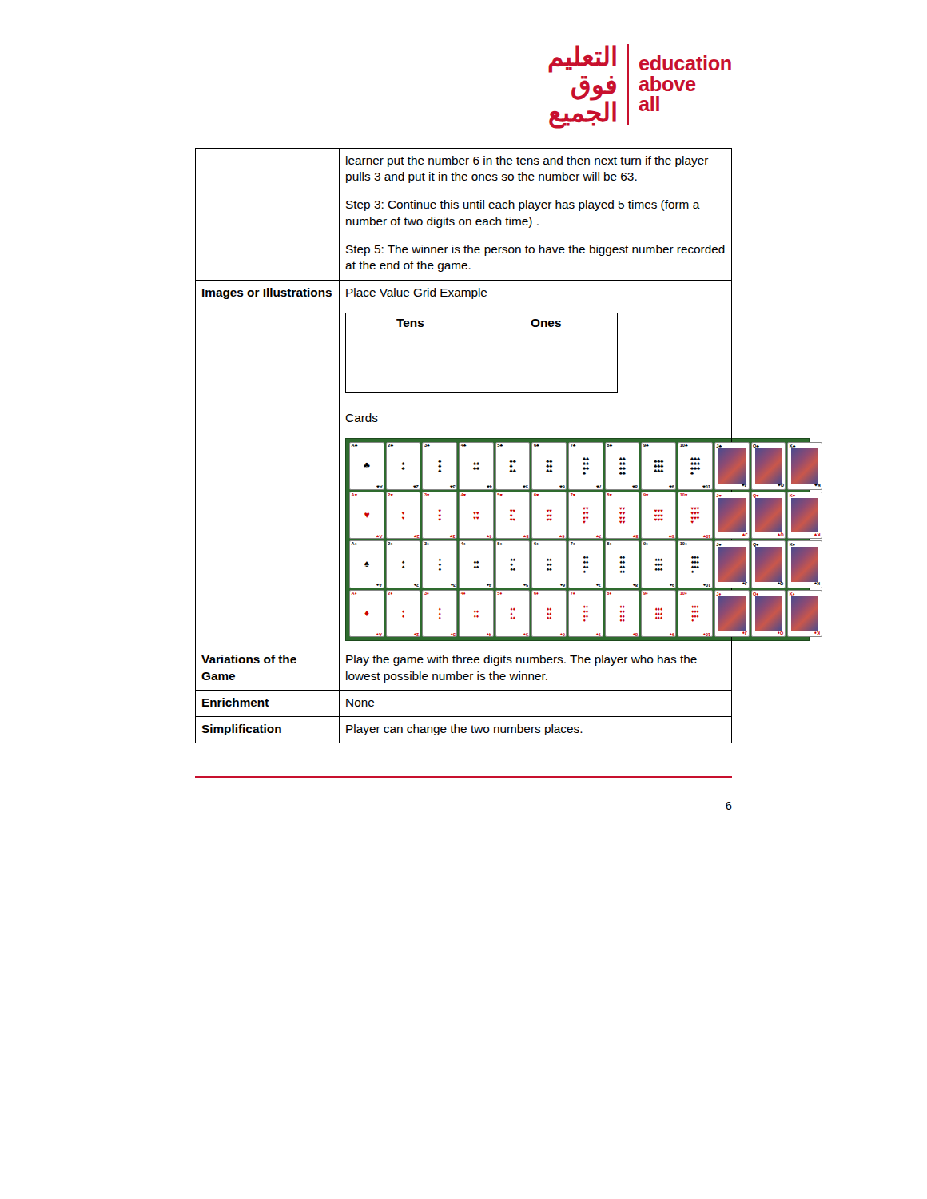التعليم
فوق
الجميع
education
above
all
| | learner put the number 6 in the tens and then next turn if the player pulls 3 and put it in the ones so the number will be 63. Step 3: Continue this until each player has played 5 times (form a number of two digits on each time) . Step 5: The winner is the person to have the biggest number recorded at the end of the game. |
| Images or Illustrations | Place Value Grid Example / Tens / Ones / / --- / --- / Cards A♣ A♣ ♣ 2♣ 2♣ ♣ ♣ 3♣ 3♣ ♣ ♣ ♣ 4♣ 4♣ ♣♣ ♣♣ 5♣ 5♣ ♣♣ ♣ ♣♣ 6♣ 6♣ ♣♣ ♣♣ ♣♣ 7♣ 7♣ ♣♣ ♣♣ ♣♣ ♣ 8♣ 8♣ ♣♣ ♣♣ ♣♣ ♣♣ 9♣ 9♣ ♣♣♣ ♣♣♣ ♣♣♣ 10♣ 10♣ ♣♣♣ ♣♣♣ ♣♣♣ ♣ J♣ J♣ Q♣ Q♣ K♣ K♣ A♥ A♥ ♥ 2♥ 2♥ ♥ ♥ 3♥ 3♥ ♥ ♥ ♥ 4♥ 4♥ ♥♥ ♥♥ 5♥ 5♥ ♥♥ ♥ ♥♥ 6♥ 6♥ ♥♥ ♥♥ ♥♥ 7♥ 7♥ ♥♥ ♥♥ ♥♥ ♥ 8♥ 8♥ ♥♥ ♥♥ ♥♥ ♥♥ 9♥ 9♥ ♥♥♥ ♥♥♥ ♥♥♥ 10♥ 10♥ ♥♥♥ ♥♥♥ ♥♥♥ ♥ J♥ J♥ Q♥ Q♥ K♥ K♥ A♠ A♠ ♠ 2♠ 2♠ ♠ ♠ 3♠ 3♠ ♠ ♠ ♠ 4♠ 4♠ ♠♠ ♠♠ 5♠ 5♠ ♠♠ ♠ ♠♠ 6♠ 6♠ ♠♠ ♠♠ ♠♠ 7♠ 7♠ ♠♠ ♠♠ ♠♠ ♠ 8♠ 8♠ ♠♠ ♠♠ ♠♠ ♠♠ 9♠ 9♠ ♠♠♠ ♠♠♠ ♠♠♠ 10♠ 10♠ ♠♠♠ ♠♠♠ ♠♠♠ ♠ J♠ J♠ Q♠ Q♠ K♠ K♠ A♦ A♦ ♦ 2♦ 2♦ ♦ ♦ 3♦ 3♦ ♦ ♦ ♦ 4♦ 4♦ ♦♦ ♦♦ 5♦ 5♦ ♦♦ ♦ ♦♦ 6♦ 6♦ ♦♦ ♦♦ ♦♦ 7♦ 7♦ ♦♦ ♦♦ ♦♦ ♦ 8♦ 8♦ ♦♦ ♦♦ ♦♦ ♦♦ 9♦ 9♦ ♦♦♦ ♦♦♦ ♦♦♦ 10♦ 10♦ ♦♦♦ ♦♦♦ ♦♦♦ ♦ J♦ J♦ Q♦ Q♦ K♦ K♦ |
| Variations of the Game | Play the game with three digits numbers. The player who has the lowest possible number is the winner. |
| Enrichment | None |
| Simplification | Player can change the two numbers places. |
6